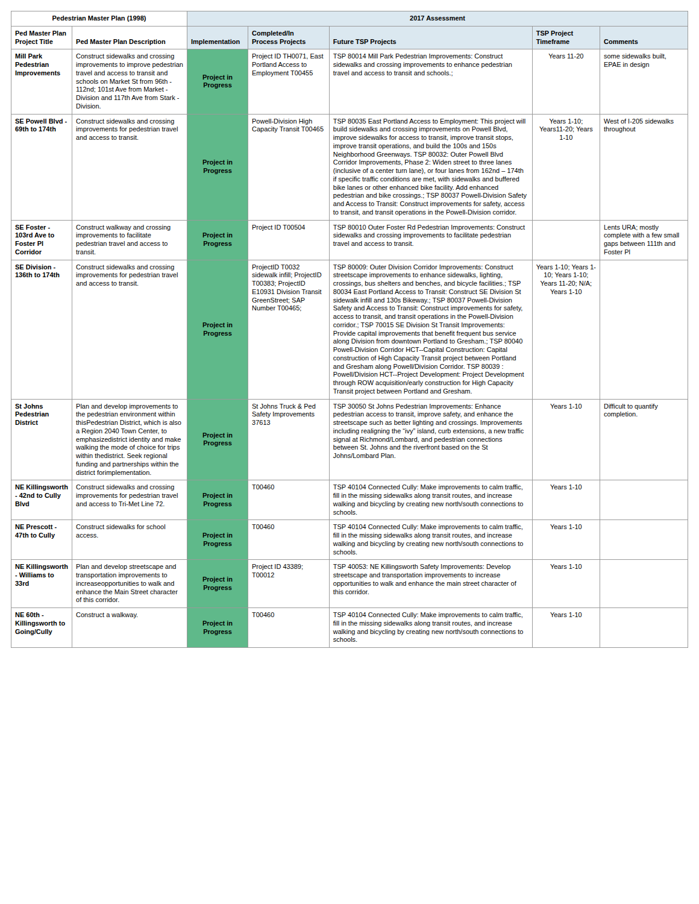Pedestrian Master Plan (1998) and 2017 Assessment
| Pedestrian Master Plan (1998) | 2017 Assessment |
| --- | --- |
| Ped Master Plan Project Title | Ped Master Plan Description | Implementation | Completed/In Process Projects | Future TSP Projects | TSP Project Timeframe | Comments |
| Mill Park Pedestrian Improvements | Construct sidewalks and crossing improvements to improve pedestrian travel and access to transit and schools on Market St from 96th - 112nd; 101st Ave from Market - Division and 117th Ave from Stark - Division. | Project in Progress | Project ID TH0071, East Portland Access to Employment T00455 | TSP 80014 Mill Park Pedestrian Improvements: Construct sidewalks and crossing improvements to enhance pedestrian travel and access to transit and schools.; | Years 11-20 | some sidewalks built, EPAE in design |
| SE Powell Blvd - 69th to 174th | Construct sidewalks and crossing improvements for pedestrian travel and access to transit. | Project in Progress | Powell-Division High Capacity Transit T00465 | TSP 80035 East Portland Access to Employment: This project will build sidewalks and crossing improvements on Powell Blvd, improve sidewalks for access to transit, improve transit stops, improve transit operations, and build the 100s and 150s Neighborhood Greenways. TSP 80032: Outer Powell Blvd Corridor Improvements, Phase 2: Widen street to three lanes (inclusive of a center turn lane), or four lanes from 162nd – 174th if specific traffic conditions are met, with sidewalks and buffered bike lanes or other enhanced bike facility. Add enhanced pedestrian and bike crossings.; TSP 80037 Powell-Division Safety and Access to Transit: Construct improvements for safety, access to transit, and transit operations in the Powell-Division corridor. | Years 1-10; Years11-20; Years 1-10 | West of I-205 sidewalks throughout |
| SE Foster - 103rd Ave to Foster Pl Corridor | Construct walkway and crossing improvements to facilitate pedestrian travel and access to transit. | Project in Progress | Project ID T00504 | TSP 80010 Outer Foster Rd Pedestrian Improvements: Construct sidewalks and crossing improvements to facilitate pedestrian travel and access to transit. | | Lents URA; mostly complete with a few small gaps between 111th and Foster Pl |
| SE Division - 136th to 174th | Construct sidewalks and crossing improvements for pedestrian travel and access to transit. | Project in Progress | ProjectID T0032 sidewalk infill; ProjectID T00383; ProjectID E10931 Division Transit GreenStreet; SAP Number T00465; | TSP 80009: Outer Division Corridor Improvements: Construct streetscape improvements to enhance sidewalks, lighting, crossings, bus shelters and benches, and bicycle facilities.; TSP 80034 East Portland Access to Transit: Construct SE Division St sidewalk infill and 130s Bikeway.; TSP 80037 Powell-Division Safety and Access to Transit: Construct improvements for safety, access to transit, and transit operations in the Powell-Division corridor.; TSP 70015 SE Division St Transit Improvements: Provide capital improvements that benefit frequent bus service along Division from downtown Portland to Gresham.; TSP 80040 Powell-Division Corridor HCT--Capital Construction: Capital construction of High Capacity Transit project between Portland and Gresham along Powell/Division Corridor. TSP 80039 : Powell/Division HCT--Project Development: Project Development through ROW acquisition/early construction for High Capacity Transit project between Portland and Gresham. | Years 1-10; Years 1-10; Years 1-10; Years 11-20; N/A; Years 1-10 | |
| St Johns Pedestrian District | Plan and develop improvements to the pedestrian environment within thisPedestrian District, which is also a Region 2040 Town Center, to emphasizedistrict identity and make walking the mode of choice for trips within thedistrict. Seek regional funding and partnerships within the district forimplementation. | Project in Progress | St Johns Truck & Ped Safety Improvements 37613 | TSP 30050 St Johns Pedestrian Improvements: Enhance pedestrian access to transit, improve safety, and enhance the streetscape such as better lighting and crossings. Improvements including realigning the “ivy” island, curb extensions, a new traffic signal at Richmond/Lombard, and pedestrian connections between St. Johns and the riverfront based on the St Johns/Lombard Plan. | Years 1-10 | Difficult to quantify completion. |
| NE Killingsworth - 42nd to Cully Blvd | Construct sidewalks and crossing improvements for pedestrian travel and access to Tri-Met Line 72. | Project in Progress | T00460 | TSP 40104 Connected Cully: Make improvements to calm traffic, fill in the missing sidewalks along transit routes, and increase walking and bicycling by creating new north/south connections to schools. | Years 1-10 | |
| NE Prescott - 47th to Cully | Construct sidewalks for school access. | Project in Progress | T00460 | TSP 40104 Connected Cully: Make improvements to calm traffic, fill in the missing sidewalks along transit routes, and increase walking and bicycling by creating new north/south connections to schools. | Years 1-10 | |
| NE Killingsworth - Williams to 33rd | Plan and develop streetscape and transportation improvements to increaseopportunities to walk and enhance the Main Street character of this corridor. | Project in Progress | Project ID 43389; T00012 | TSP 40053: NE Killingsworth Safety Improvements: Develop streetscape and transportation improvements to increase opportunities to walk and enhance the main street character of this corridor. | Years 1-10 | |
| NE 60th - Killingsworth to Going/Cully | Construct a walkway. | Project in Progress | T00460 | TSP 40104 Connected Cully: Make improvements to calm traffic, fill in the missing sidewalks along transit routes, and increase walking and bicycling by creating new north/south connections to schools. | Years 1-10 | |